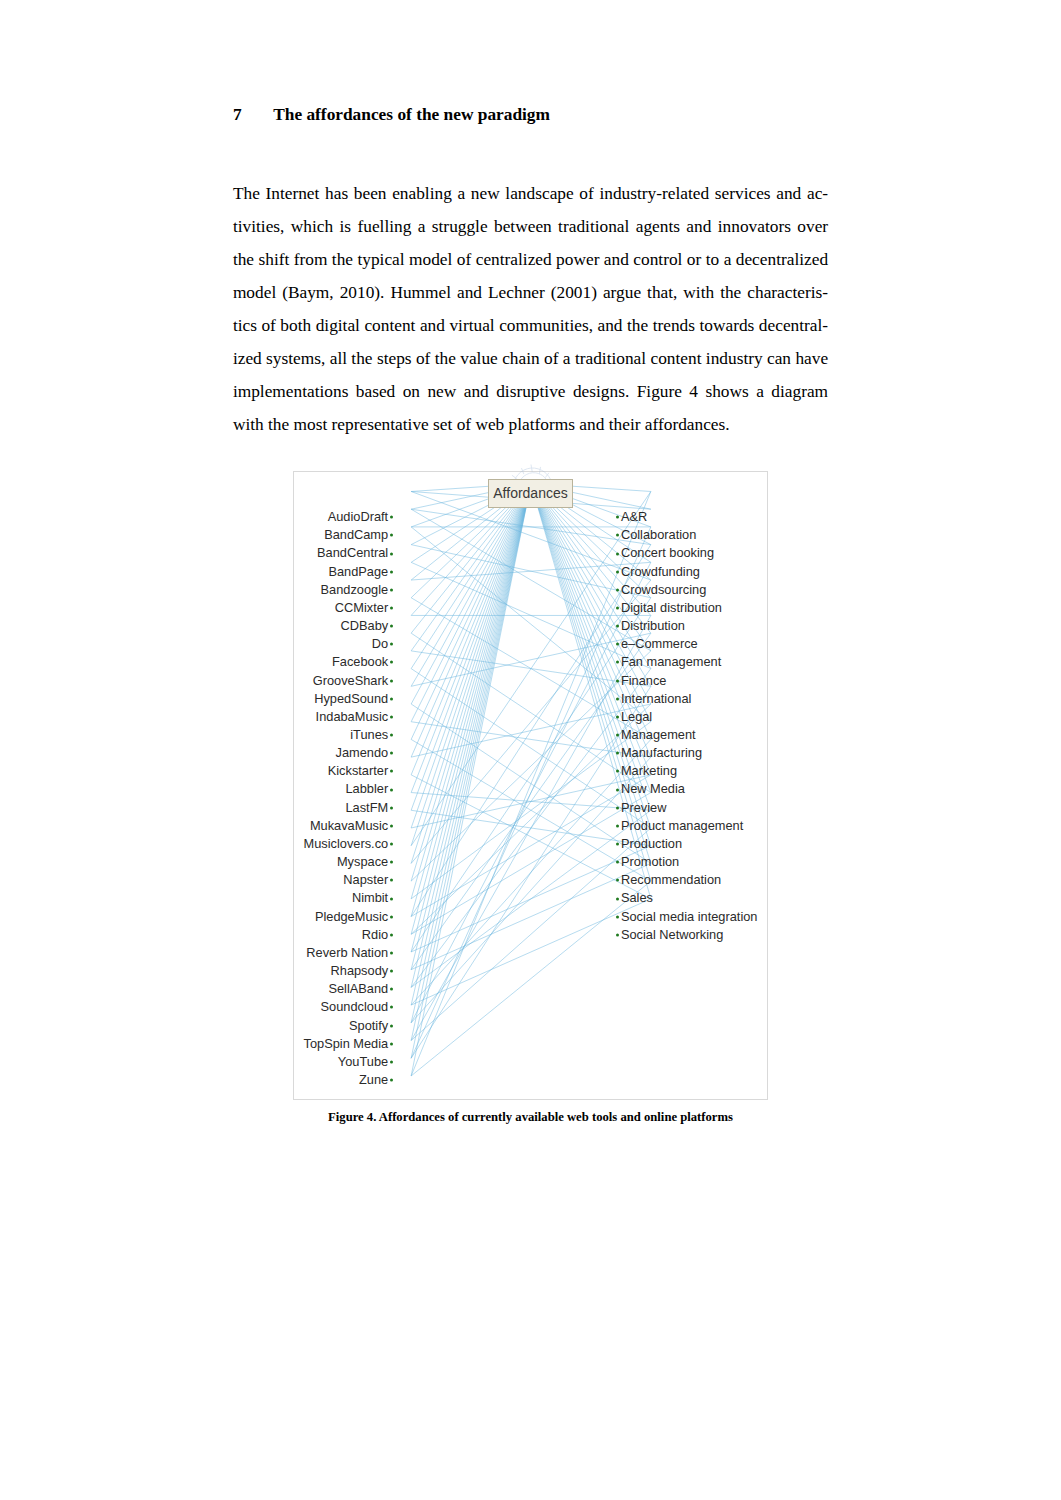7 The affordances of the new paradigm
The Internet has been enabling a new landscape of industry-related services and activities, which is fuelling a struggle between traditional agents and innovators over the shift from the typical model of centralized power and control or to a decentralized model (Baym, 2010). Hummel and Lechner (2001) argue that, with the characteristics of both digital content and virtual communities, and the trends towards decentralized systems, all the steps of the value chain of a traditional content industry can have implementations based on new and disruptive designs. Figure 4 shows a diagram with the most representative set of web platforms and their affordances.
Affordances
AudioDraft
BandCamp
BandCentral
BandPage
Bandzoogle
CCMixter
CDBaby
Do
Facebook
GrooveShark
HypedSound
IndabaMusic
iTunes
Jamendo
Kickstarter
Labbler
LastFM
MukavaMusic
Musiclovers.co
Myspace
Napster
Nimbit
PledgeMusic
Rdio
Reverb Nation
Rhapsody
SellABand
Soundcloud
Spotify
TopSpin Media
YouTube
Zune
A&R
Collaboration
Concert booking
Crowdfunding
Crowdsourcing
Digital distribution
Distribution
e–Commerce
Fan management
Finance
International
Legal
Management
Manufacturing
Marketing
New Media
Preview
Product management
Production
Promotion
Recommendation
Sales
Social media integration
Social Networking
Figure 4. Affordances of currently available web tools and online platforms